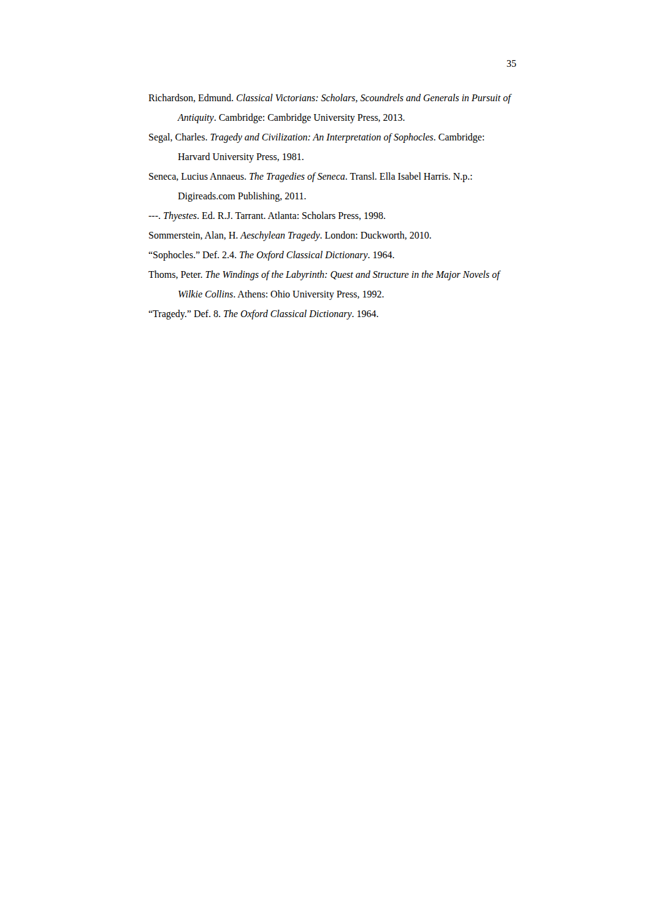35
Richardson, Edmund. Classical Victorians: Scholars, Scoundrels and Generals in Pursuit of Antiquity. Cambridge: Cambridge University Press, 2013.
Segal, Charles. Tragedy and Civilization: An Interpretation of Sophocles. Cambridge: Harvard University Press, 1981.
Seneca, Lucius Annaeus. The Tragedies of Seneca. Transl. Ella Isabel Harris. N.p.: Digireads.com Publishing, 2011.
---. Thyestes. Ed. R.J. Tarrant. Atlanta: Scholars Press, 1998.
Sommerstein, Alan, H. Aeschylean Tragedy. London: Duckworth, 2010.
“Sophocles.” Def. 2.4. The Oxford Classical Dictionary. 1964.
Thoms, Peter. The Windings of the Labyrinth: Quest and Structure in the Major Novels of Wilkie Collins. Athens: Ohio University Press, 1992.
“Tragedy.” Def. 8. The Oxford Classical Dictionary. 1964.